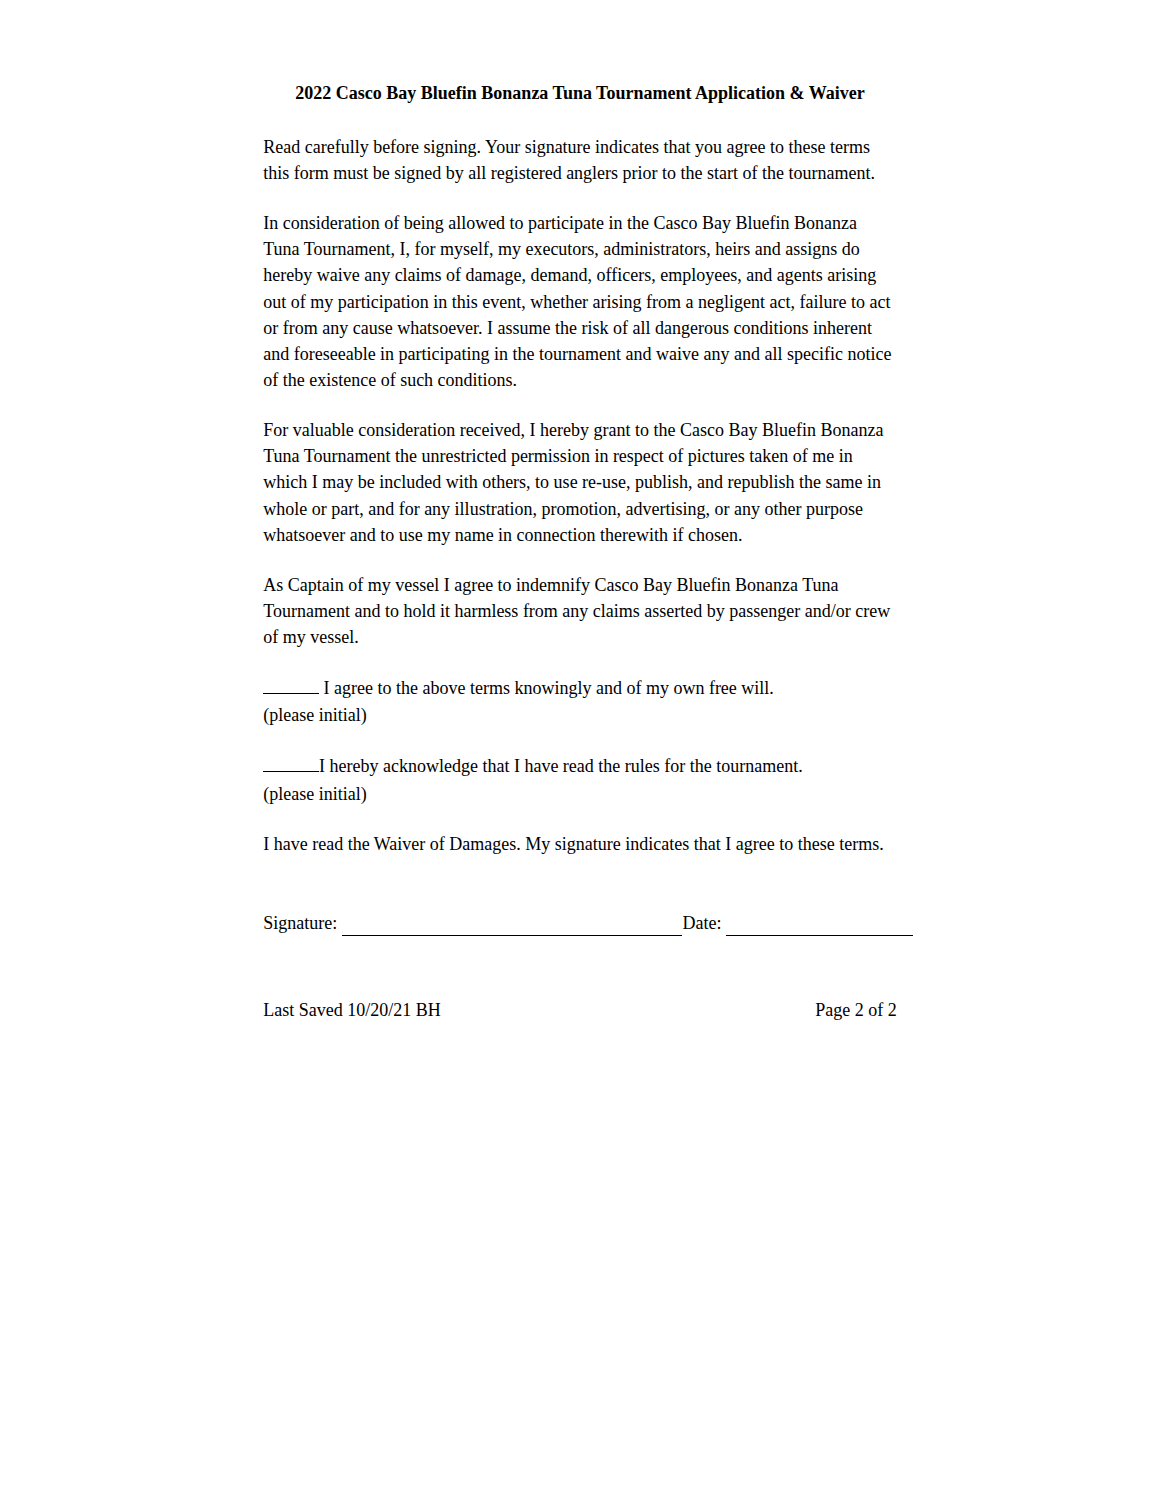2022 Casco Bay Bluefin Bonanza Tuna Tournament Application & Waiver
Read carefully before signing. Your signature indicates that you agree to these terms this form must be signed by all registered anglers prior to the start of the tournament.
In consideration of being allowed to participate in the Casco Bay Bluefin Bonanza Tuna Tournament, I, for myself, my executors, administrators, heirs and assigns do hereby waive any claims of damage, demand, officers, employees, and agents arising out of my participation in this event, whether arising from a negligent act, failure to act or from any cause whatsoever. I assume the risk of all dangerous conditions inherent and foreseeable in participating in the tournament and waive any and all specific notice of the existence of such conditions.
For valuable consideration received, I hereby grant to the Casco Bay Bluefin Bonanza Tuna Tournament the unrestricted permission in respect of pictures taken of me in which I may be included with others, to use re-use, publish, and republish the same in whole or part, and for any illustration, promotion, advertising, or any other purpose whatsoever and to use my name in connection therewith if chosen.
As Captain of my vessel I agree to indemnify Casco Bay Bluefin Bonanza Tuna Tournament and to hold it harmless from any claims asserted by passenger and/or crew of my vessel.
I agree to the above terms knowingly and of my own free will.
(please initial)
I hereby acknowledge that I have read the rules for the tournament.
(please initial)
I have read the Waiver of Damages. My signature indicates that I agree to these terms.
Signature: Date:
Last Saved 10/20/21 BH Page 2 of 2